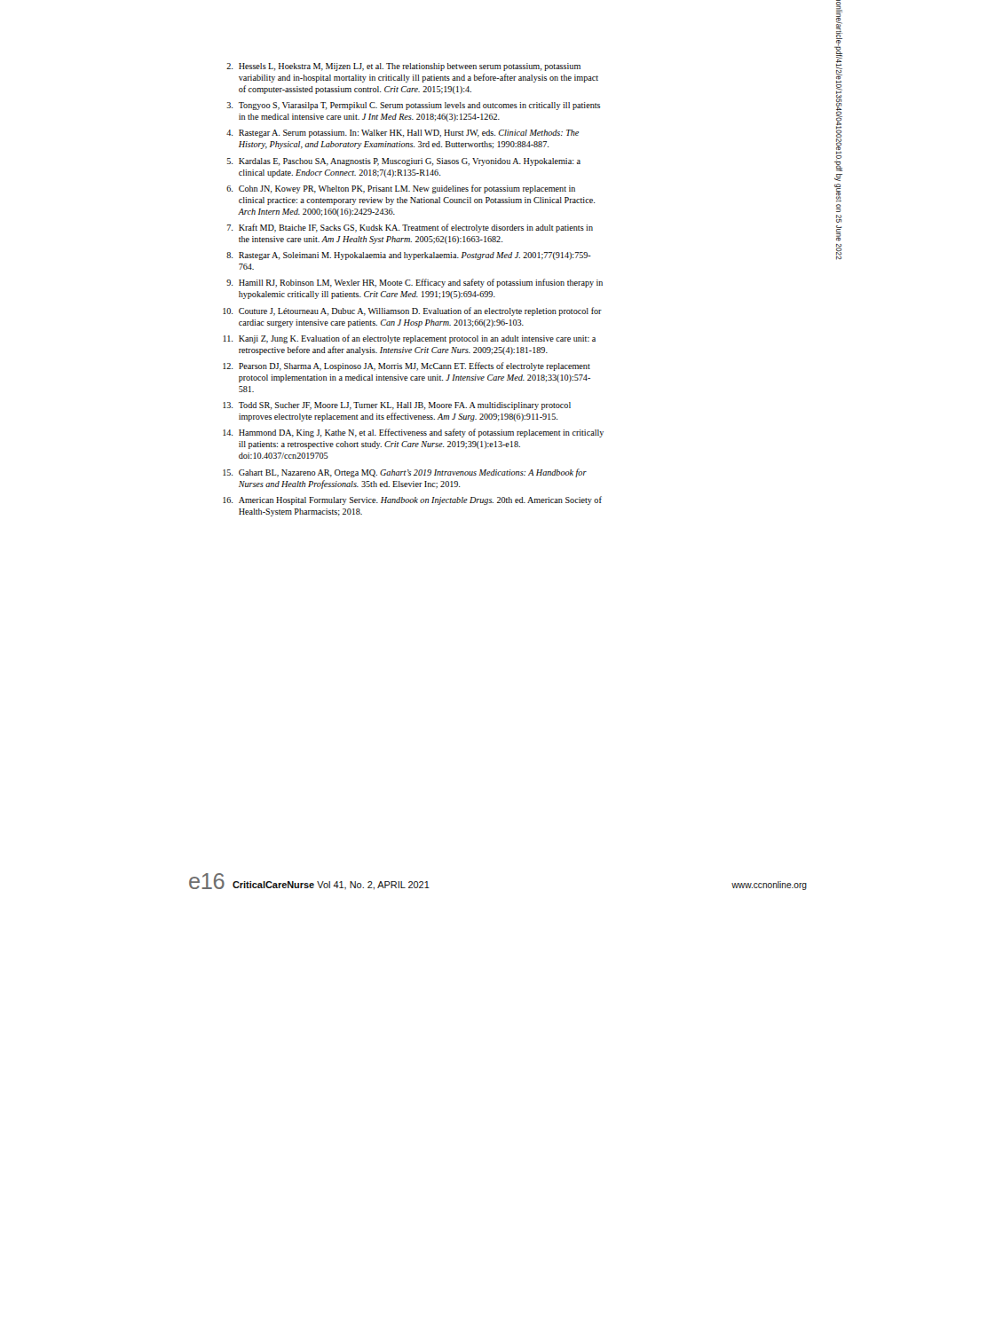2. Hessels L, Hoekstra M, Mijzen LJ, et al. The relationship between serum potassium, potassium variability and in-hospital mortality in critically ill patients and a before-after analysis on the impact of computer-assisted potassium control. Crit Care. 2015;19(1):4.
3. Tongyoo S, Viarasilpa T, Permpikul C. Serum potassium levels and outcomes in critically ill patients in the medical intensive care unit. J Int Med Res. 2018;46(3):1254-1262.
4. Rastegar A. Serum potassium. In: Walker HK, Hall WD, Hurst JW, eds. Clinical Methods: The History, Physical, and Laboratory Examinations. 3rd ed. Butterworths; 1990:884-887.
5. Kardalas E, Paschou SA, Anagnostis P, Muscogiuri G, Siasos G, Vryonidou A. Hypokalemia: a clinical update. Endocr Connect. 2018;7(4):R135-R146.
6. Cohn JN, Kowey PR, Whelton PK, Prisant LM. New guidelines for potassium replacement in clinical practice: a contemporary review by the National Council on Potassium in Clinical Practice. Arch Intern Med. 2000;160(16):2429-2436.
7. Kraft MD, Btaiche IF, Sacks GS, Kudsk KA. Treatment of electrolyte disorders in adult patients in the intensive care unit. Am J Health Syst Pharm. 2005;62(16):1663-1682.
8. Rastegar A, Soleimani M. Hypokalaemia and hyperkalaemia. Postgrad Med J. 2001;77(914):759-764.
9. Hamill RJ, Robinson LM, Wexler HR, Moote C. Efficacy and safety of potassium infusion therapy in hypokalemic critically ill patients. Crit Care Med. 1991;19(5):694-699.
10. Couture J, Létourneau A, Dubuc A, Williamson D. Evaluation of an electrolyte repletion protocol for cardiac surgery intensive care patients. Can J Hosp Pharm. 2013;66(2):96-103.
11. Kanji Z, Jung K. Evaluation of an electrolyte replacement protocol in an adult intensive care unit: a retrospective before and after analysis. Intensive Crit Care Nurs. 2009;25(4):181-189.
12. Pearson DJ, Sharma A, Lospinoso JA, Morris MJ, McCann ET. Effects of electrolyte replacement protocol implementation in a medical intensive care unit. J Intensive Care Med. 2018;33(10):574-581.
13. Todd SR, Sucher JF, Moore LJ, Turner KL, Hall JB, Moore FA. A multidisciplinary protocol improves electrolyte replacement and its effectiveness. Am J Surg. 2009;198(6):911-915.
14. Hammond DA, King J, Kathe N, et al. Effectiveness and safety of potassium replacement in critically ill patients: a retrospective cohort study. Crit Care Nurse. 2019;39(1):e13-e18. doi:10.4037/ccn2019705
15. Gahart BL, Nazareno AR, Ortega MQ. Gahart’s 2019 Intravenous Medications: A Handbook for Nurses and Health Professionals. 35th ed. Elsevier Inc; 2019.
16. American Hospital Formulary Service. Handbook on Injectable Drugs. 20th ed. American Society of Health-System Pharmacists; 2018.
Downloaded from http://aacnjournals.org/ccnonline/article-pdf/41/2/e10/135540/0410020e10.pdf by guest on 25 June 2022
e16
CriticalCareNurse Vol 41, No. 2, APRIL 2021
www.ccnonline.org